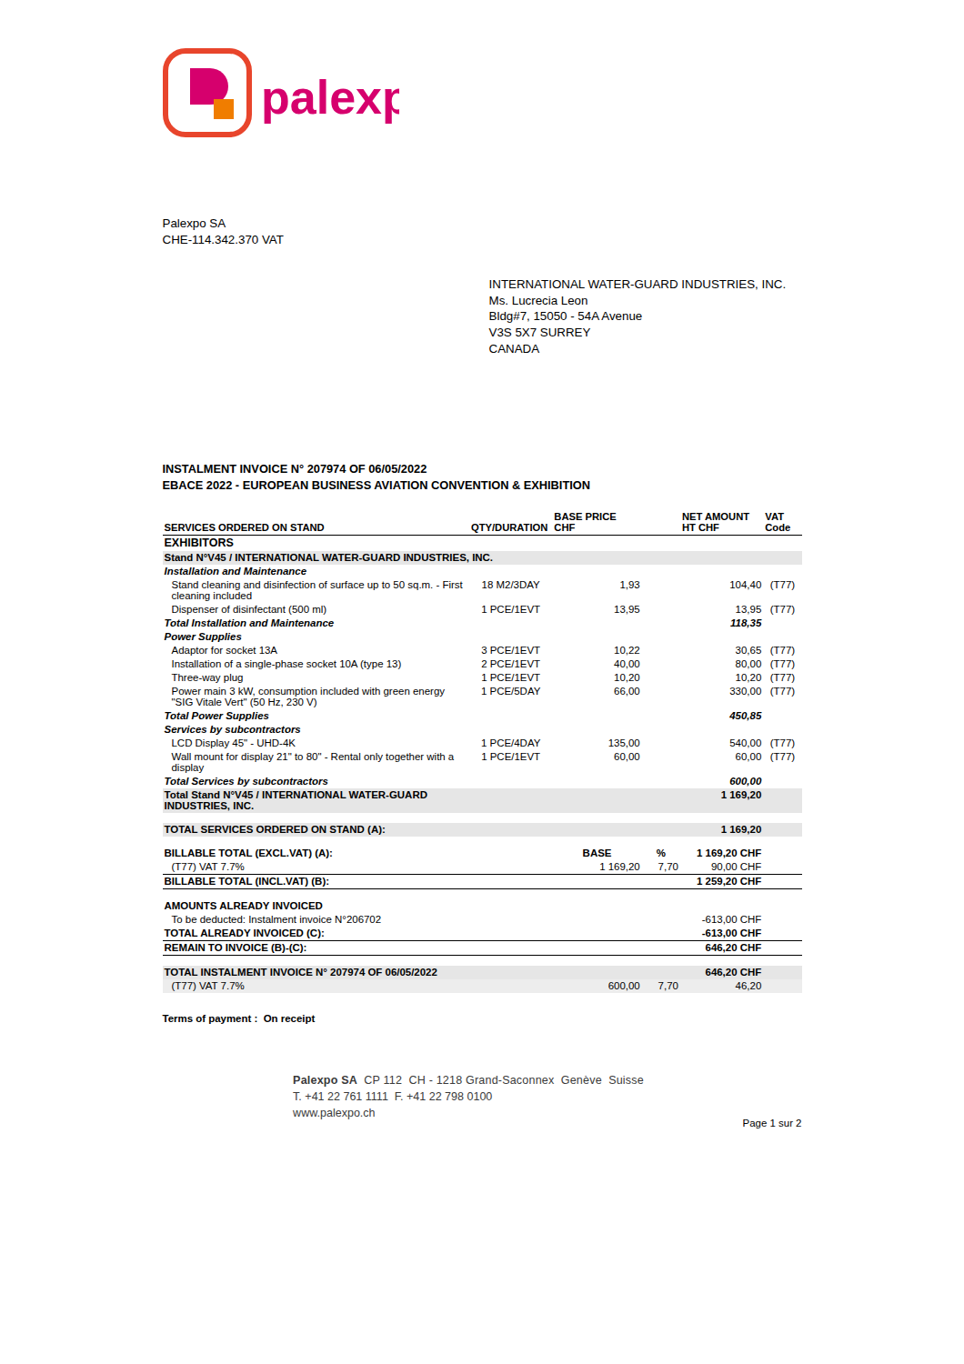palexpo
Palexpo SA
CHE-114.342.370 VAT
INTERNATIONAL WATER-GUARD INDUSTRIES, INC.
Ms. Lucrecia Leon
Bldg#7, 15050 - 54A Avenue
V3S 5X7 SURREY
CANADA
INSTALMENT INVOICE N° 207974 OF 06/05/2022
EBACE 2022 - EUROPEAN BUSINESS AVIATION CONVENTION & EXHIBITION
| SERVICES ORDERED ON STAND | QTY/DURATION | BASE PRICE CHF | NET AMOUNT HT CHF | VAT Code |
| --- | --- | --- | --- | --- |
| EXHIBITORS |
| Stand N°V45 / INTERNATIONAL WATER-GUARD INDUSTRIES, INC. |
| Installation and Maintenance |
| Stand cleaning and disinfection of surface up to 50 sq.m. - First cleaning included | 18 M2/3DAY | 1,93 | | 104,40 | (T77) |
| Dispenser of disinfectant (500 ml) | 1 PCE/1EVT | 13,95 | | 13,95 | (T77) |
| Total Installation and Maintenance | | | | 118,35 | |
| Power Supplies |
| Adaptor for socket 13A | 3 PCE/1EVT | 10,22 | | 30,65 | (T77) |
| Installation of a single-phase socket 10A (type 13) | 2 PCE/1EVT | 40,00 | | 80,00 | (T77) |
| Three-way plug | 1 PCE/1EVT | 10,20 | | 10,20 | (T77) |
| Power main 3 kW, consumption included with green energy "SIG Vitale Vert" (50 Hz, 230 V) | 1 PCE/5DAY | 66,00 | | 330,00 | (T77) |
| Total Power Supplies | | | | 450,85 | |
| Services by subcontractors |
| LCD Display 45" - UHD-4K | 1 PCE/4DAY | 135,00 | | 540,00 | (T77) |
| Wall mount for display 21" to 80" - Rental only together with a display | 1 PCE/1EVT | 60,00 | | 60,00 | (T77) |
| Total Services by subcontractors | | | | 600,00 | |
| Total Stand N°V45 / INTERNATIONAL WATER-GUARD INDUSTRIES, INC. | | | | 1 169,20 | |
| TOTAL SERVICES ORDERED ON STAND (A): | | | | 1 169,20 | |
| BILLABLE TOTAL (EXCL.VAT) (A): | | BASE | % | 1 169,20 CHF | |
| (T77) VAT 7.7% | | 1 169,20 | 7,70 | 90,00 CHF | |
| BILLABLE TOTAL (INCL.VAT) (B): | | | | 1 259,20 CHF | |
| AMOUNTS ALREADY INVOICED | | | | | |
| To be deducted: Instalment invoice N°206702 | | | | -613,00 CHF | |
| TOTAL ALREADY INVOICED (C): | | | | -613,00 CHF | |
| REMAIN TO INVOICE (B)-(C): | | | | 646,20 CHF | |
| TOTAL INSTALMENT INVOICE N° 207974 OF 06/05/2022 | | | | 646,20 CHF | |
| (T77) VAT 7.7% | | 600,00 | 7,70 | 46,20 | |
Terms of payment : On receipt
Palexpo SA CP 112 CH - 1218 Grand-Saconnex Genève Suisse
T. +41 22 761 1111 F. +41 22 798 0100
www.palexpo.ch
Page 1 sur 2